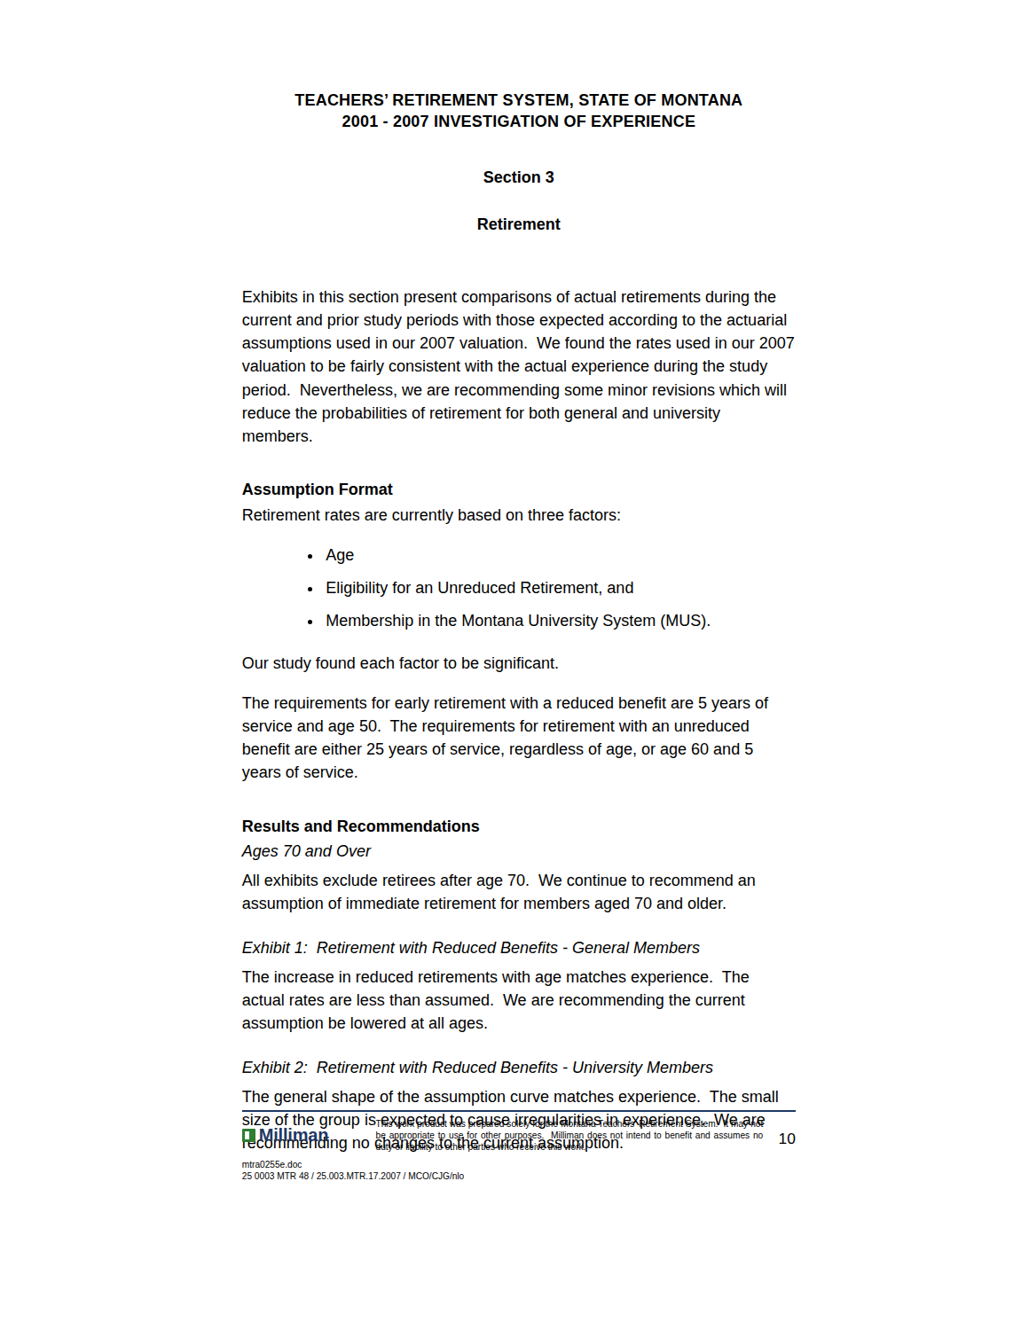TEACHERS’ RETIREMENT SYSTEM, STATE OF MONTANA
2001 - 2007 INVESTIGATION OF EXPERIENCE
Section 3
Retirement
Exhibits in this section present comparisons of actual retirements during the current and prior study periods with those expected according to the actuarial assumptions used in our 2007 valuation. We found the rates used in our 2007 valuation to be fairly consistent with the actual experience during the study period. Nevertheless, we are recommending some minor revisions which will reduce the probabilities of retirement for both general and university members.
Assumption Format
Retirement rates are currently based on three factors:
Age
Eligibility for an Unreduced Retirement, and
Membership in the Montana University System (MUS).
Our study found each factor to be significant.
The requirements for early retirement with a reduced benefit are 5 years of service and age 50. The requirements for retirement with an unreduced benefit are either 25 years of service, regardless of age, or age 60 and 5 years of service.
Results and Recommendations
Ages 70 and Over
All exhibits exclude retirees after age 70. We continue to recommend an assumption of immediate retirement for members aged 70 and older.
Exhibit 1: Retirement with Reduced Benefits - General Members
The increase in reduced retirements with age matches experience. The actual rates are less than assumed. We are recommending the current assumption be lowered at all ages.
Exhibit 2: Retirement with Reduced Benefits - University Members
The general shape of the assumption curve matches experience. The small size of the group is expected to cause irregularities in experience. We are recommending no changes to the current assumption.
Milliman
This work product was prepared solely for the Montana Teachers’ Retirement System. It may not be appropriate to use for other purposes. Milliman does not intend to benefit and assumes no duty or liability to other parties who receive this work.
10
mtra0255e.doc
25 0003 MTR 48 / 25.003.MTR.17.2007 / MCO/CJG/nlo